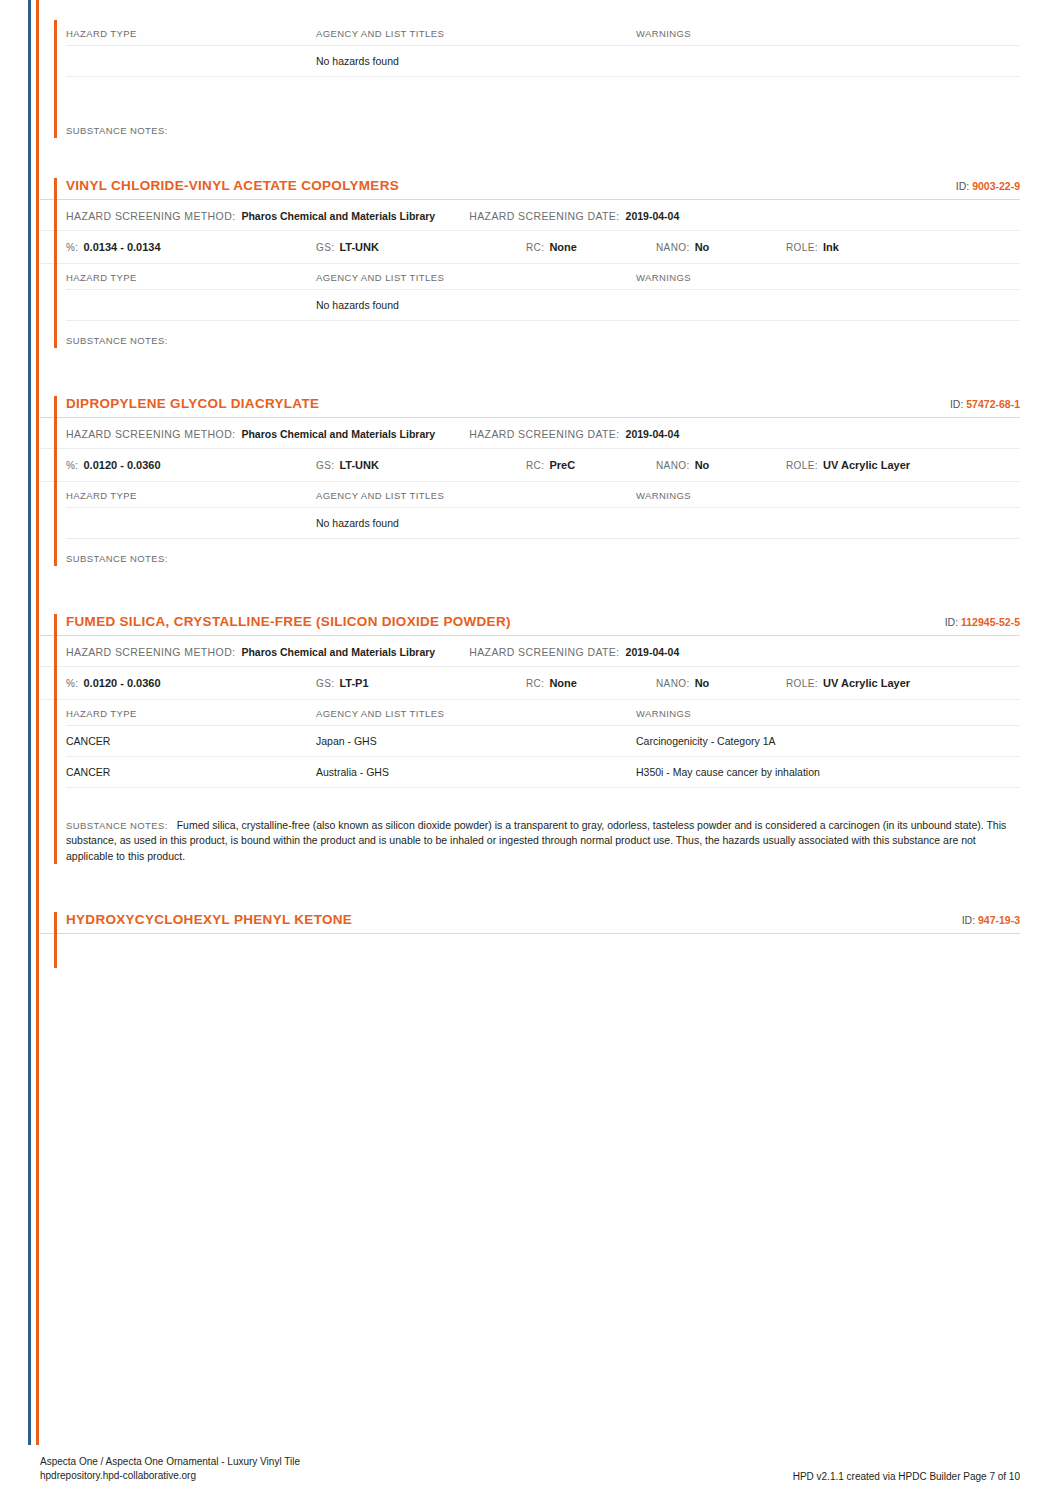| Hazard Type | Agency and List Titles | Warnings |
| --- | --- | --- |
| | No hazards found | |
Substance Notes:
VINYL CHLORIDE-VINYL ACETATE COPOLYMERS
ID: 9003-22-9
Hazard Screening Method: Pharos Chemical and Materials Library
Hazard Screening Date: 2019-04-04
%: 0.0134 - 0.0134
GS: LT-UNK
RC: None
NANO: No
ROLE: Ink
| Hazard Type | Agency and List Titles | Warnings |
| --- | --- | --- |
| | No hazards found | |
Substance Notes:
DIPROPYLENE GLYCOL DIACRYLATE
ID: 57472-68-1
Hazard Screening Method: Pharos Chemical and Materials Library
Hazard Screening Date: 2019-04-04
%: 0.0120 - 0.0360
GS: LT-UNK
RC: PreC
NANO: No
ROLE: UV Acrylic Layer
| Hazard Type | Agency and List Titles | Warnings |
| --- | --- | --- |
| | No hazards found | |
Substance Notes:
FUMED SILICA, CRYSTALLINE-FREE (SILICON DIOXIDE POWDER)
ID: 112945-52-5
Hazard Screening Method: Pharos Chemical and Materials Library
Hazard Screening Date: 2019-04-04
%: 0.0120 - 0.0360
GS: LT-P1
RC: None
NANO: No
ROLE: UV Acrylic Layer
| Hazard Type | Agency and List Titles | Warnings |
| --- | --- | --- |
| CANCER | Japan - GHS | Carcinogenicity - Category 1A |
| CANCER | Australia - GHS | H350i - May cause cancer by inhalation |
Substance Notes: Fumed silica, crystalline-free (also known as silicon dioxide powder) is a transparent to gray, odorless, tasteless powder and is considered a carcinogen (in its unbound state). This substance, as used in this product, is bound within the product and is unable to be inhaled or ingested through normal product use. Thus, the hazards usually associated with this substance are not applicable to this product.
HYDROXYCYCLOHEXYL PHENYL KETONE
ID: 947-19-3
Aspecta One / Aspecta One Ornamental - Luxury Vinyl Tile
hpdrepository.hpd-collaborative.org
HPD v2.1.1 created via HPDC Builder Page 7 of 10